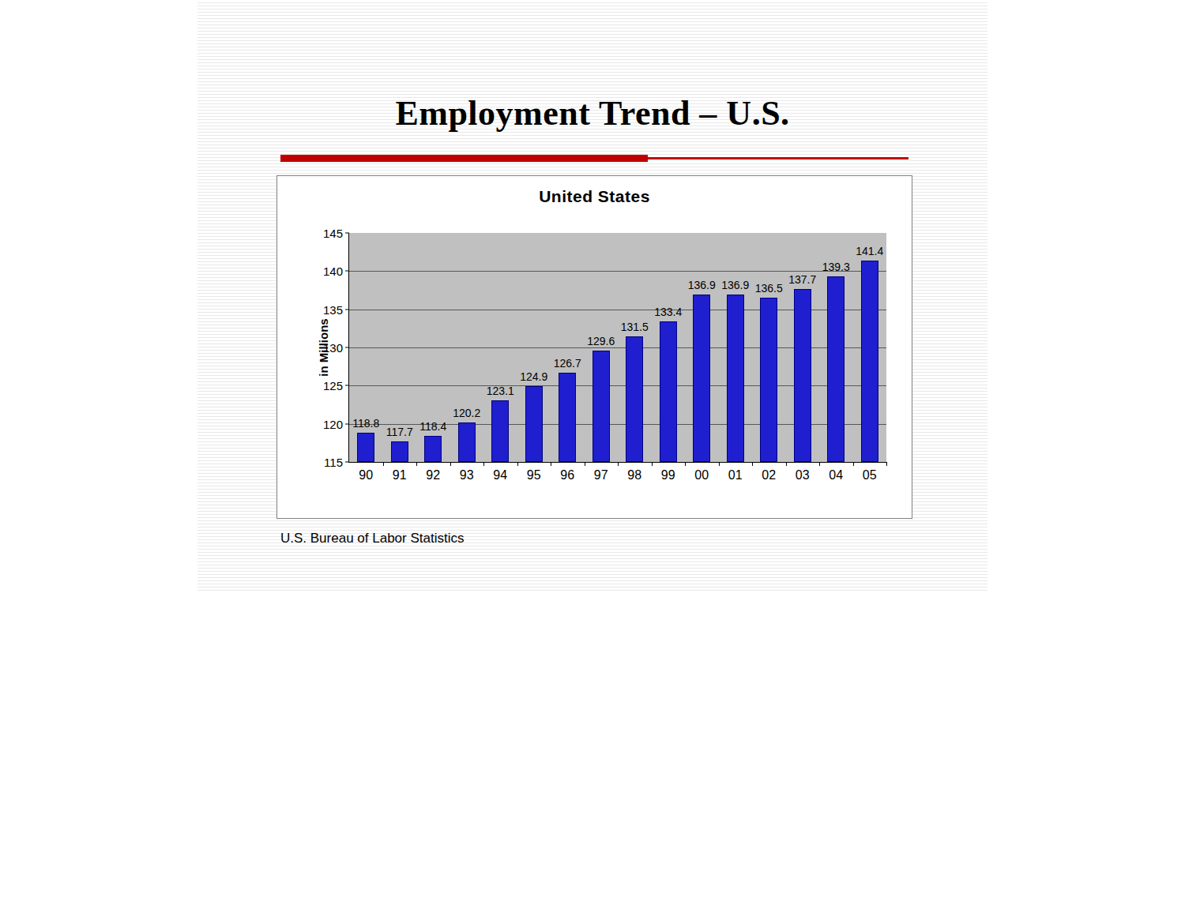Employment Trend – U.S.
United States
in Millions
145
140
135
130
125
120
115
118.8
90
117.7
91
118.4
92
120.2
93
123.1
94
124.9
95
126.7
96
129.6
97
131.5
98
133.4
99
136.9
00
136.9
01
136.5
02
137.7
03
139.3
04
141.4
05
U.S. Bureau of Labor Statistics